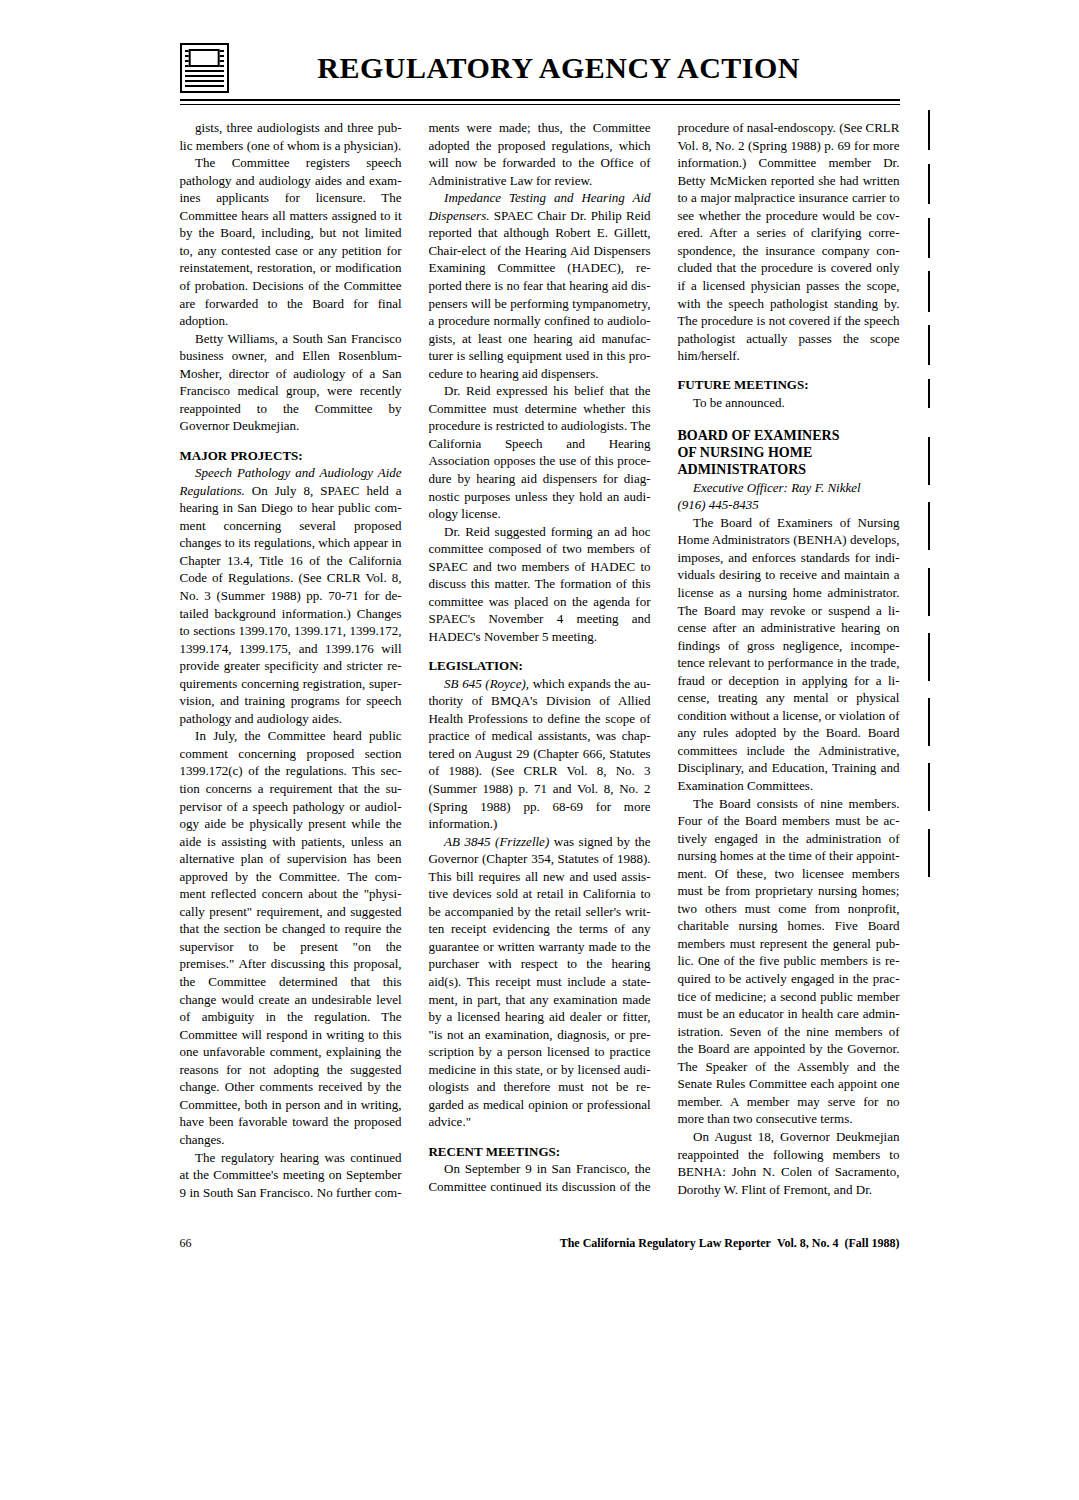REGULATORY AGENCY ACTION
gists, three audiologists and three public members (one of whom is a physician).
The Committee registers speech pathology and audiology aides and examines applicants for licensure. The Committee hears all matters assigned to it by the Board, including, but not limited to, any contested case or any petition for reinstatement, restoration, or modification of probation. Decisions of the Committee are forwarded to the Board for final adoption.
Betty Williams, a South San Francisco business owner, and Ellen Rosenblum-Mosher, director of audiology of a San Francisco medical group, were recently reappointed to the Committee by Governor Deukmejian.
Major Projects:
Speech Pathology and Audiology Aide Regulations. On July 8, SPAEC held a hearing in San Diego to hear public comment concerning several proposed changes to its regulations, which appear in Chapter 13.4, Title 16 of the California Code of Regulations. (See CRLR Vol. 8, No. 3 (Summer 1988) pp. 70-71 for detailed background information.) Changes to sections 1399.170, 1399.171, 1399.172, 1399.174, 1399.175, and 1399.176 will provide greater specificity and stricter requirements concerning registration, supervision, and training programs for speech pathology and audiology aides.
In July, the Committee heard public comment concerning proposed section 1399.172(c) of the regulations. This section concerns a requirement that the supervisor of a speech pathology or audiology aide be physically present while the aide is assisting with patients, unless an alternative plan of supervision has been approved by the Committee. The comment reflected concern about the "physically present" requirement, and suggested that the section be changed to require the supervisor to be present "on the premises." After discussing this proposal, the Committee determined that this change would create an undesirable level of ambiguity in the regulation. The Committee will respond in writing to this one unfavorable comment, explaining the reasons for not adopting the suggested change. Other comments received by the Committee, both in person and in writing, have been favorable toward the proposed changes.
The regulatory hearing was continued at the Committee's meeting on September 9 in South San Francisco. No further comments were made; thus, the Committee adopted the proposed regulations, which will now be forwarded to the Office of Administrative Law for review.
Impedance Testing and Hearing Aid Dispensers. SPAEC Chair Dr. Philip Reid reported that although Robert E. Gillett, Chair-elect of the Hearing Aid Dispensers Examining Committee (HADEC), reported there is no fear that hearing aid dispensers will be performing tympanometry, a procedure normally confined to audiologists, at least one hearing aid manufacturer is selling equipment used in this procedure to hearing aid dispensers.
Dr. Reid expressed his belief that the Committee must determine whether this procedure is restricted to audiologists. The California Speech and Hearing Association opposes the use of this procedure by hearing aid dispensers for diagnostic purposes unless they hold an audiology license.
Dr. Reid suggested forming an ad hoc committee composed of two members of SPAEC and two members of HADEC to discuss this matter. The formation of this committee was placed on the agenda for SPAEC's November 4 meeting and HADEC's November 5 meeting.
Legislation:
SB 645 (Royce), which expands the authority of BMQA's Division of Allied Health Professions to define the scope of practice of medical assistants, was chaptered on August 29 (Chapter 666, Statutes of 1988). (See CRLR Vol. 8, No. 3 (Summer 1988) p. 71 and Vol. 8, No. 2 (Spring 1988) pp. 68-69 for more information.)
AB 3845 (Frizzelle) was signed by the Governor (Chapter 354, Statutes of 1988). This bill requires all new and used assistive devices sold at retail in California to be accompanied by the retail seller's written receipt evidencing the terms of any guarantee or written warranty made to the purchaser with respect to the hearing aid(s). This receipt must include a statement, in part, that any examination made by a licensed hearing aid dealer or fitter, "is not an examination, diagnosis, or prescription by a person licensed to practice medicine in this state, or by licensed audiologists and therefore must not be regarded as medical opinion or professional advice."
Recent Meetings:
On September 9 in San Francisco, the Committee continued its discussion of the procedure of nasal-endoscopy. (See CRLR Vol. 8, No. 2 (Spring 1988) p. 69 for more information.) Committee member Dr. Betty McMicken reported she had written to a major malpractice insurance carrier to see whether the procedure would be covered. After a series of clarifying correspondence, the insurance company concluded that the procedure is covered only if a licensed physician passes the scope, with the speech pathologist standing by. The procedure is not covered if the speech pathologist actually passes the scope him/herself.
Future Meetings:
To be announced.
Board of Examiners
of Nursing Home
Administrators
Executive Officer: Ray F. Nikkel
(916) 445-8435
The Board of Examiners of Nursing Home Administrators (BENHA) develops, imposes, and enforces standards for individuals desiring to receive and maintain a license as a nursing home administrator. The Board may revoke or suspend a license after an administrative hearing on findings of gross negligence, incompetence relevant to performance in the trade, fraud or deception in applying for a license, treating any mental or physical condition without a license, or violation of any rules adopted by the Board. Board committees include the Administrative, Disciplinary, and Education, Training and Examination Committees.
The Board consists of nine members. Four of the Board members must be actively engaged in the administration of nursing homes at the time of their appointment. Of these, two licensee members must be from proprietary nursing homes; two others must come from nonprofit, charitable nursing homes. Five Board members must represent the general public. One of the five public members is required to be actively engaged in the practice of medicine; a second public member must be an educator in health care administration. Seven of the nine members of the Board are appointed by the Governor. The Speaker of the Assembly and the Senate Rules Committee each appoint one member. A member may serve for no more than two consecutive terms.
On August 18, Governor Deukmejian reappointed the following members to BENHA: John N. Colen of Sacramento, Dorothy W. Flint of Fremont, and Dr.
66
The California Regulatory Law Reporter Vol. 8, No. 4 (Fall 1988)